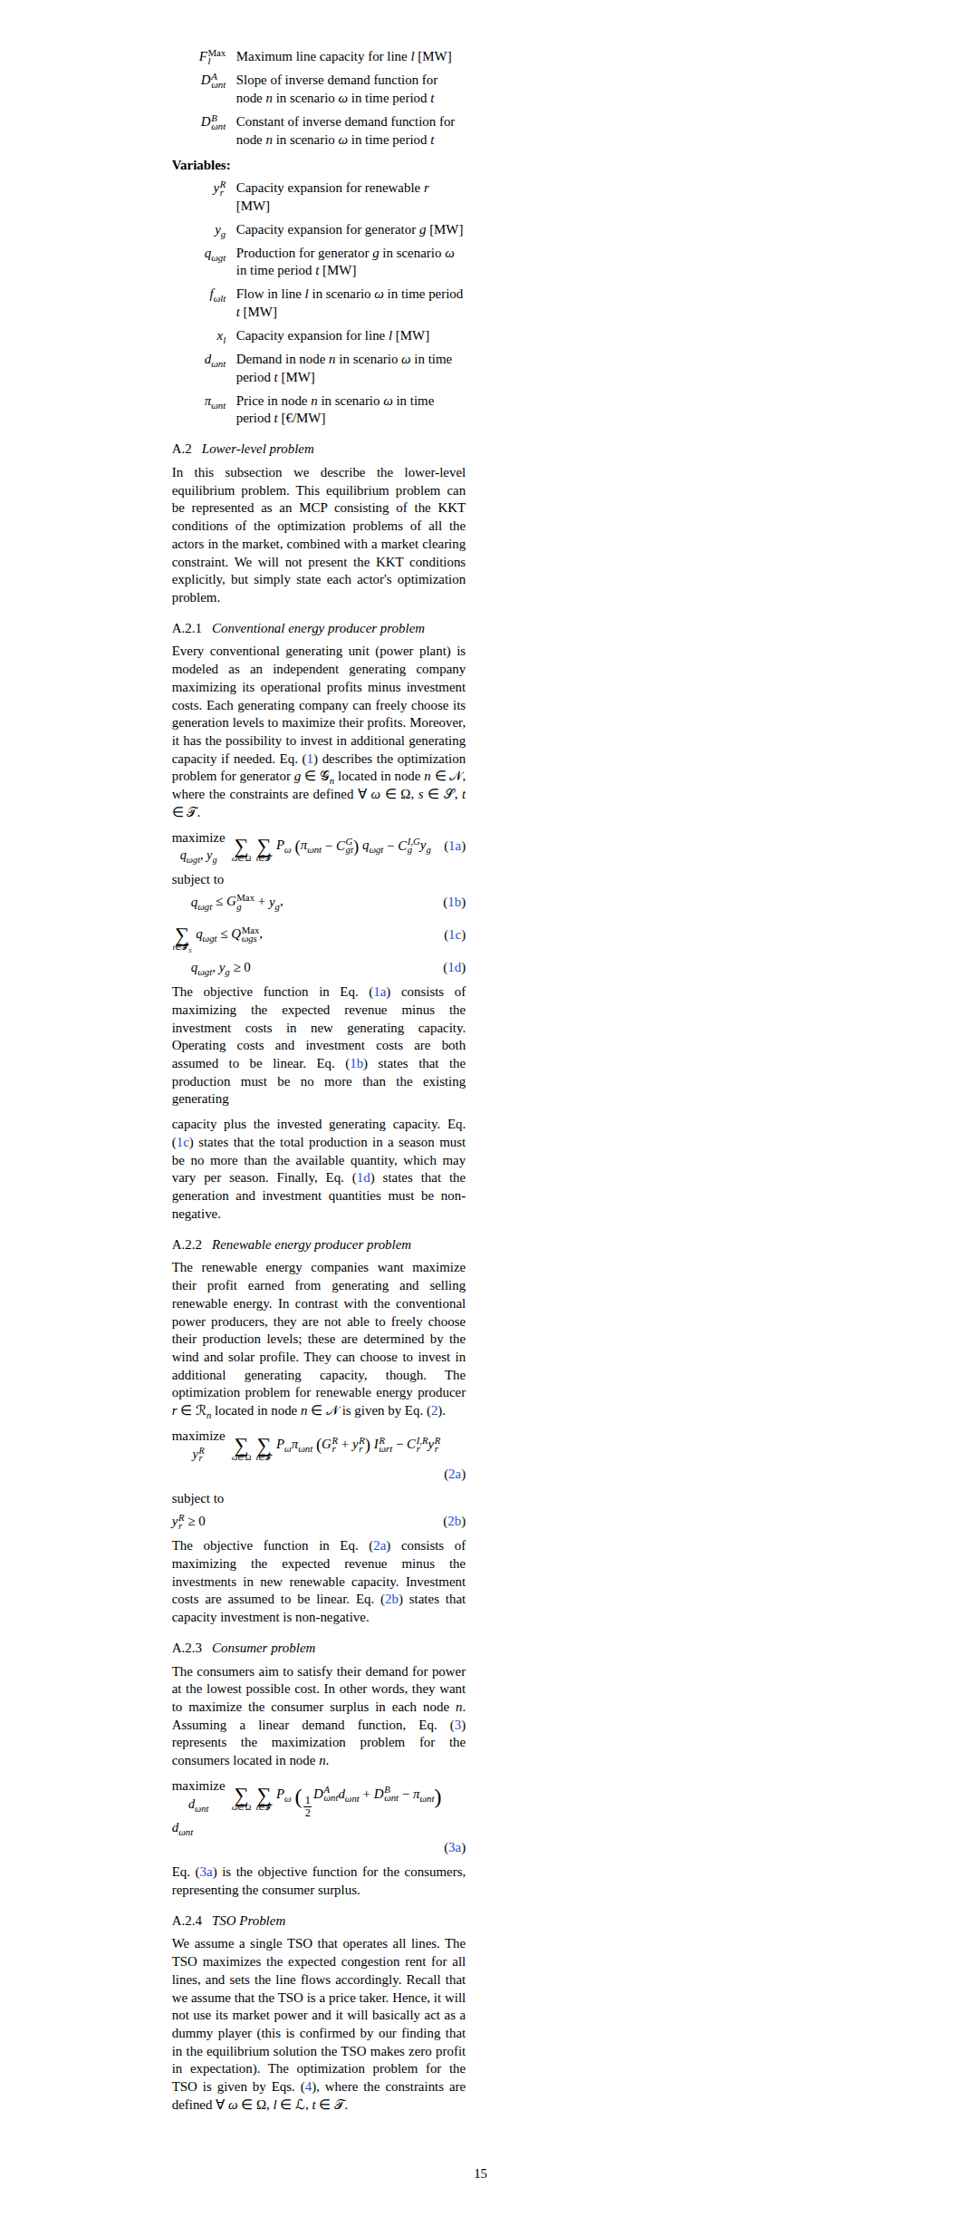FMax l
Maximum line capacity for line l [MW]
DAωnt
Slope of inverse demand function for node n in scenario ω in time period t
DBωnt
Constant of inverse demand function for node n in scenario ω in time period t
Variables:
yRr
Capacity expansion for renewable r [MW]
yg
Capacity expansion for generator g [MW]
qωgt
Production for generator g in scenario ω in time period t [MW]
fωlt
Flow in line l in scenario ω in time period t [MW]
xl
Capacity expansion for line l [MW]
dωnt
Demand in node n in scenario ω in time period t [MW]
πωnt
Price in node n in scenario ω in time period t [€/MW]
A.2 Lower-level problem
In this subsection we describe the lower-level equilibrium problem. This equilibrium problem can be represented as an MCP consisting of the KKT conditions of the optimization problems of all the actors in the market, combined with a market clearing constraint. We will not present the KKT conditions explicitly, but simply state each actor's optimization problem.
A.2.1 Conventional energy producer problem
Every conventional generating unit (power plant) is modeled as an independent generating company maximizing its operational profits minus investment costs. Each generating company can freely choose its generation levels to maximize their profits. Moreover, it has the possibility to invest in additional generating capacity if needed. Eq. (1) describes the optimization problem for generator g ∈ 𝒢n located in node n ∈ 𝒩, where the constraints are defined ∀ ω ∈ Ω, s ∈ 𝒮, t ∈ 𝒯.
maximize qωgt, yg x∑ω∈Ω x∑t∈𝒯 Pω (πωnt − CGgt) qωgt − CI,G g yg
(1a)
subject to
qωgt ≤ GMax g + yg,
(1b)
x∑t∈𝒯S qωgt ≤ QMax ωgs,
(1c)
qωgt, yg ≥ 0
(1d)
The objective function in Eq. (1a) consists of maximizing the expected revenue minus the investment costs in new generating capacity. Operating costs and investment costs are both assumed to be linear. Eq. (1b) states that the production must be no more than the existing generating
capacity plus the invested generating capacity. Eq. (1c) states that the total production in a season must be no more than the available quantity, which may vary per season. Finally, Eq. (1d) states that the generation and investment quantities must be non-negative.
A.2.2 Renewable energy producer problem
The renewable energy companies want maximize their profit earned from generating and selling renewable energy. In contrast with the conventional power producers, they are not able to freely choose their production levels; these are determined by the wind and solar profile. They can choose to invest in additional generating capacity, though. The optimization problem for renewable energy producer r ∈ ℛn located in node n ∈ 𝒩 is given by Eq. (2).
maximize yRr x∑ω∈Ω x∑t∈𝒯 Pω πωnt (GRr + yRr) IRωrt − CI,R r yRr
(2a)
subject to
yRr ≥ 0
(2b)
The objective function in Eq. (2a) consists of maximizing the expected revenue minus the investments in new renewable capacity. Investment costs are assumed to be linear. Eq. (2b) states that capacity investment is non-negative.
A.2.3 Consumer problem
The consumers aim to satisfy their demand for power at the lowest possible cost. In other words, they want to maximize the consumer surplus in each node n. Assuming a linear demand function, Eq. (3) represents the maximization problem for the consumers located in node n.
maximize dωnt x∑ω∈Ω x∑t∈𝒯 Pω (12 DAωnt dωnt + DBωnt − πωnt) dωnt
(3a)
Eq. (3a) is the objective function for the consumers, representing the consumer surplus.
A.2.4 TSO Problem
We assume a single TSO that operates all lines. The TSO maximizes the expected congestion rent for all lines, and sets the line flows accordingly. Recall that we assume that the TSO is a price taker. Hence, it will not use its market power and it will basically act as a dummy player (this is confirmed by our finding that in the equilibrium solution the TSO makes zero profit in expectation). The optimization problem for the TSO is given by Eqs. (4), where the constraints are defined ∀ ω ∈ Ω, l ∈ ℒ, t ∈ 𝒯.
15